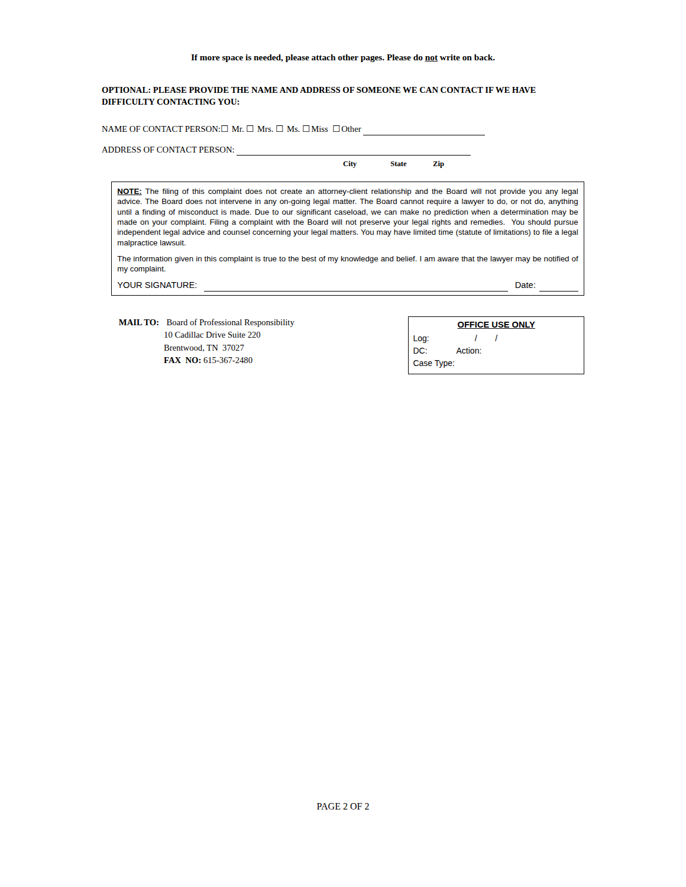If more space is needed, please attach other pages. Please do not write on back.
Optional: Please provide the name and address of someone we can contact if we have difficulty contacting you:
NAME OF CONTACT PERSON:☐ Mr. ☐ Mrs. ☐ Ms. ☐Miss ☐Other
ADDRESS OF CONTACT PERSON:
City State Zip
NOTE: The filing of this complaint does not create an attorney-client relationship and the Board will not provide you any legal advice. The Board does not intervene in any on-going legal matter. The Board cannot require a lawyer to do, or not do, anything until a finding of misconduct is made. Due to our significant caseload, we can make no prediction when a determination may be made on your complaint. Filing a complaint with the Board will not preserve your legal rights and remedies. You should pursue independent legal advice and counsel concerning your legal matters. You may have limited time (statute of limitations) to file a legal malpractice lawsuit.
The information given in this complaint is true to the best of my knowledge and belief. I am aware that the lawyer may be notified of my complaint.
YOUR SIGNATURE: Date:
MAIL TO: Board of Professional Responsibility 10 Cadillac Drive Suite 220 Brentwood, TN 37027 FAX NO: 615-367-2480
OFFICE USE ONLY
Log://
DC:Action:
Case Type:
PAGE 2 OF 2